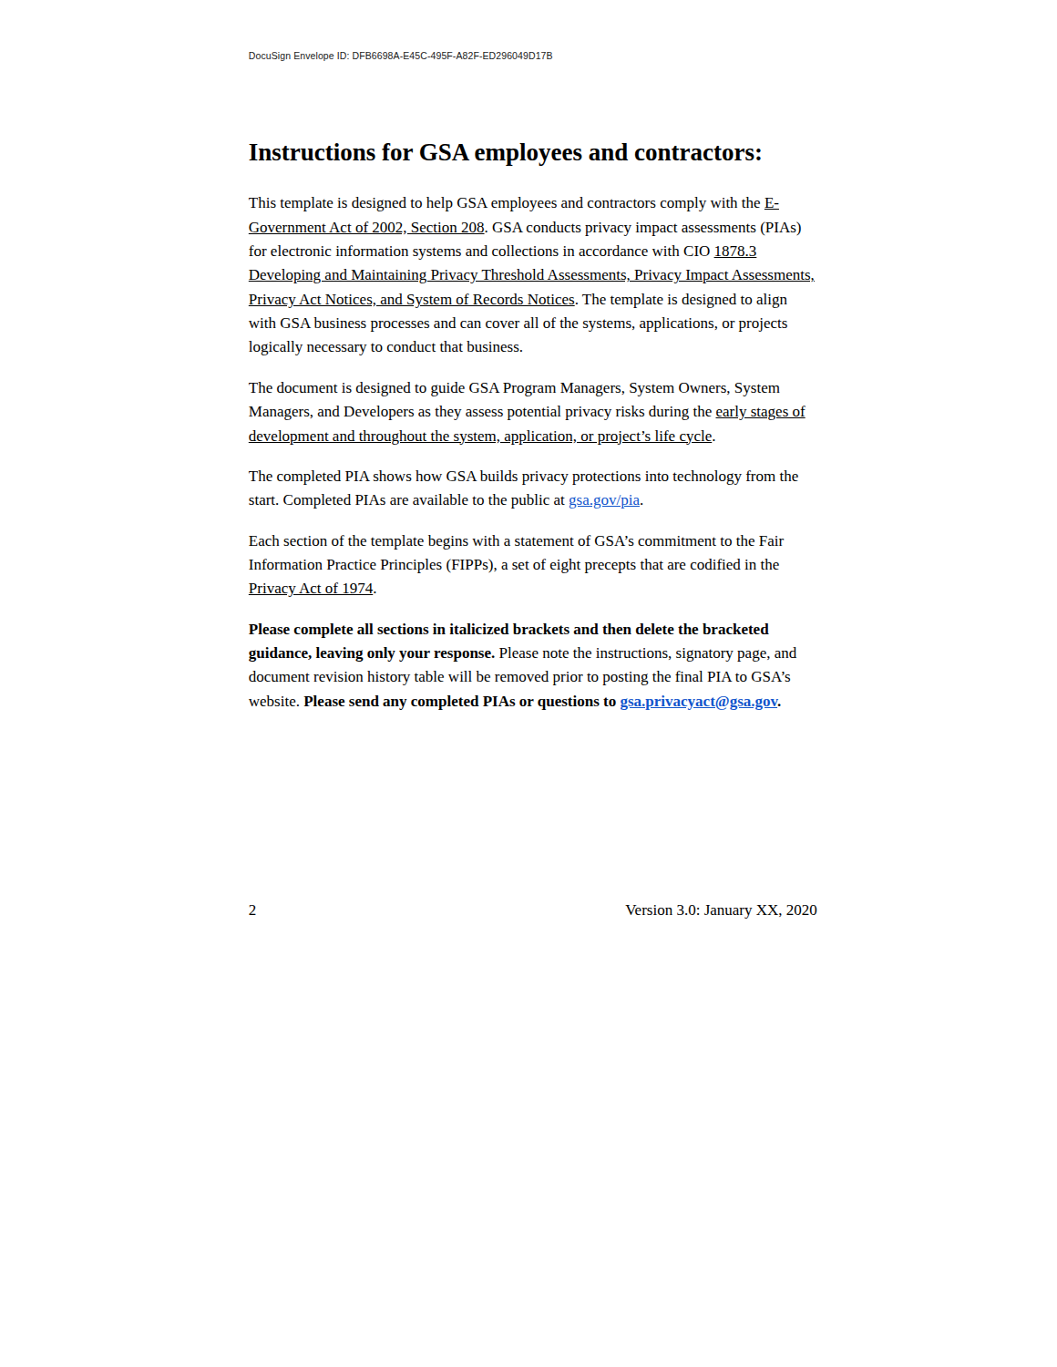DocuSign Envelope ID: DFB6698A-E45C-495F-A82F-ED296049D17B
Instructions for GSA employees and contractors:
This template is designed to help GSA employees and contractors comply with the E-Government Act of 2002, Section 208. GSA conducts privacy impact assessments (PIAs) for electronic information systems and collections in accordance with CIO 1878.3 Developing and Maintaining Privacy Threshold Assessments, Privacy Impact Assessments, Privacy Act Notices, and System of Records Notices. The template is designed to align with GSA business processes and can cover all of the systems, applications, or projects logically necessary to conduct that business.
The document is designed to guide GSA Program Managers, System Owners, System Managers, and Developers as they assess potential privacy risks during the early stages of development and throughout the system, application, or project’s life cycle.
The completed PIA shows how GSA builds privacy protections into technology from the start. Completed PIAs are available to the public at gsa.gov/pia.
Each section of the template begins with a statement of GSA’s commitment to the Fair Information Practice Principles (FIPPs), a set of eight precepts that are codified in the Privacy Act of 1974.
Please complete all sections in italicized brackets and then delete the bracketed guidance, leaving only your response. Please note the instructions, signatory page, and document revision history table will be removed prior to posting the final PIA to GSA’s website. Please send any completed PIAs or questions to gsa.privacyact@gsa.gov.
2 Version 3.0: January XX, 2020